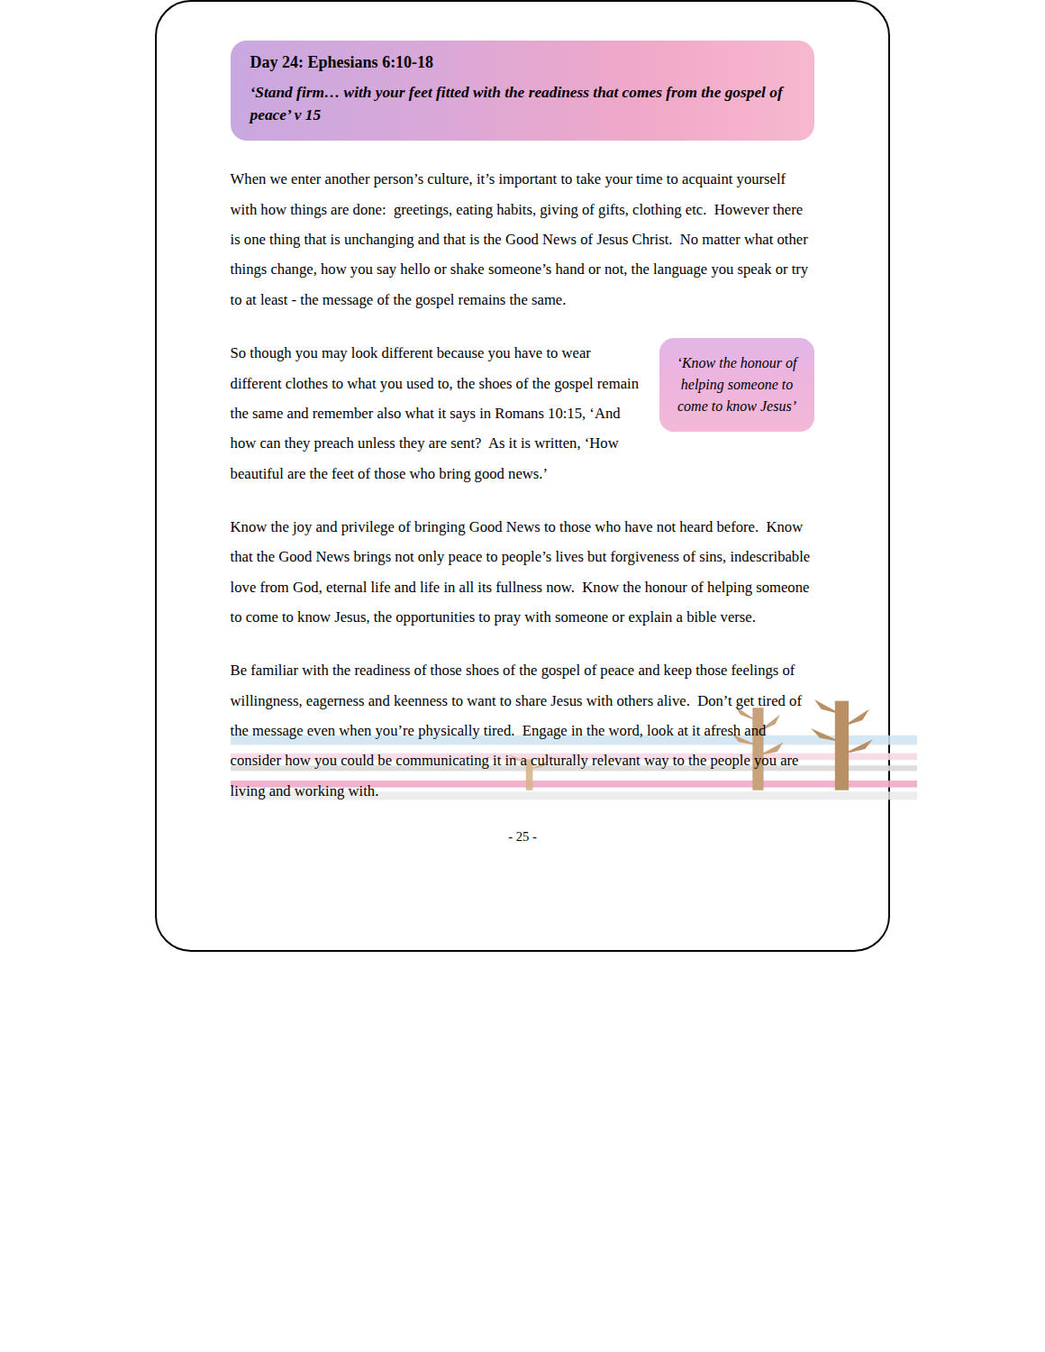Day 24: Ephesians 6:10-18
‘Stand firm… with your feet fitted with the readiness that comes from the gospel of peace’ v 15
When we enter another person’s culture, it’s important to take your time to acquaint yourself with how things are done: greetings, eating habits, giving of gifts, clothing etc. However there is one thing that is unchanging and that is the Good News of Jesus Christ. No matter what other things change, how you say hello or shake someone’s hand or not, the language you speak or try to at least - the message of the gospel remains the same.
‘Know the honour of helping someone to come to know Jesus’
So though you may look different because you have to wear different clothes to what you used to, the shoes of the gospel remain the same and remember also what it says in Romans 10:15, ‘And how can they preach unless they are sent? As it is written, ‘How beautiful are the feet of those who bring good news.’
Know the joy and privilege of bringing Good News to those who have not heard before. Know that the Good News brings not only peace to people’s lives but forgiveness of sins, indescribable love from God, eternal life and life in all its fullness now. Know the honour of helping someone to come to know Jesus, the opportunities to pray with someone or explain a bible verse.
Be familiar with the readiness of those shoes of the gospel of peace and keep those feelings of willingness, eagerness and keenness to want to share Jesus with others alive. Don’t get tired of the message even when you’re physically tired. Engage in the word, look at it afresh and consider how you could be communicating it in a culturally relevant way to the people you are living and working with.
- 25 -